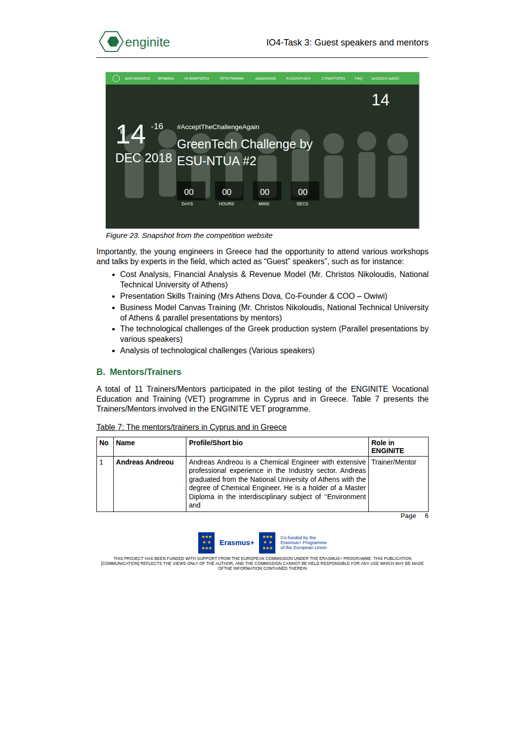enginite
IO4-Task 3: Guest speakers and mentors
ΔΙΑΓΩΝΙΣΜΟΣ ΒΡΑΒΕΙΑ ΟΙ ΑΝΘΡΩΠΟΙ ΠΡΟΓΡΑΜΜΑ ΔΙΑΔΙΚΑΣΙΑ ΑΞΙΟΛΟΓΗΣΗ ΣΥΝΕΡΓΑΤΕΣ FAQ ΔΗΛΩΣΗ ΙΔΕΑΣ Ρ #AcceptTheChallengeAgain GreenTech Challenge by ESU-NTUA #2 14 -16 DEC 2018 14 00 DAYS 00 HOURS 00 MINS 00 SECS
Figure 23. Snapshot from the competition website
Importantly, the young engineers in Greece had the opportunity to attend various workshops and talks by experts in the field, which acted as “Guest” speakers”, such as for instance:
Cost Analysis, Financial Analysis & Revenue Model (Mr. Christos Nikoloudis, National Technical University of Athens)
Presentation Skills Training (Mrs Athens Dova, Co-Founder & COO – Owiwi)
Business Model Canvas Training (Mr. Christos Nikoloudis, National Technical University of Athens & parallel presentations by mentors)
The technological challenges of the Greek production system (Parallel presentations by various speakers)
Analysis of technological challenges (Various speakers)
B. Mentors/Trainers
A total of 11 Trainers/Mentors participated in the pilot testing of the ENGINITE Vocational Education and Training (VET) programme in Cyprus and in Greece. Table 7 presents the Trainers/Mentors involved in the ENGINITE VET programme.
Table 7: The mentors/trainers in Cyprus and in Greece
| No | Name | Profile/Short bio | Role in ENGINITE |
| --- | --- | --- | --- |
| 1 | Andreas Andreou | Andreas Andreou is a Chemical Engineer with extensive professional experience in the Industry sector. Andreas graduated from the National University of Athens with the degree of Chemical Engineer. He is a holder of a Master Diploma in the interdisciplinary subject of ‘‘Environment and | Trainer/Mentor |
Page6
★★★
★ ★
★★★ Erasmus+ ★★★
★ ★
★★★ Co-funded by the
Erasmus+ Programme
of the European Union
THIS PROJECT HAS BEEN FUNDED WITH SUPPORT FROM THE EUROPEAN COMMISSION UNDER THE ERASMUS+ PROGRAMME. THIS PUBLICATION [COMMUNICATION] REFLECTS THE VIEWS ONLY OF THE AUTHOR, AND THE COMMISSION CANNOT BE HELD RESPONSIBLE FOR ANY USE WHICH MAY BE MADE OFTHE INFORMATION CONTAINED THEREIN